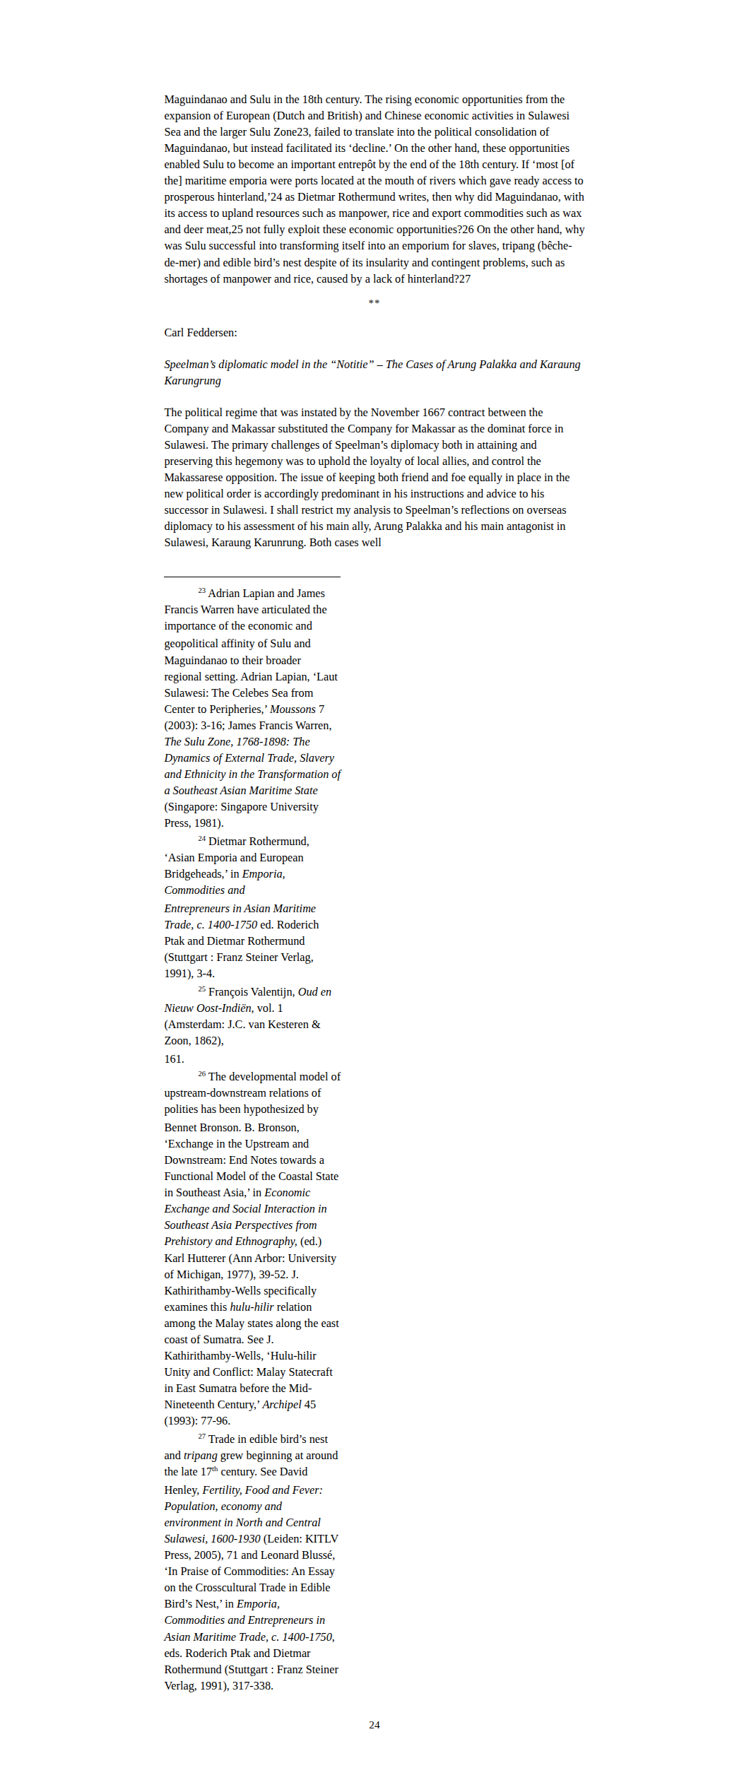Maguindanao and Sulu in the 18th century. The rising economic opportunities from the expansion of European (Dutch and British) and Chinese economic activities in Sulawesi Sea and the larger Sulu Zone23, failed to translate into the political consolidation of Maguindanao, but instead facilitated its ‘decline.’ On the other hand, these opportunities enabled Sulu to become an important entrepôt by the end of the 18th century. If ‘most [of the] maritime emporia were ports located at the mouth of rivers which gave ready access to prosperous hinterland,’24 as Dietmar Rothermund writes, then why did Maguindanao, with its access to upland resources such as manpower, rice and export commodities such as wax and deer meat,25 not fully exploit these economic opportunities?26 On the other hand, why was Sulu successful into transforming itself into an emporium for slaves, tripang (bêche-de-mer) and edible bird’s nest despite of its insularity and contingent problems, such as shortages of manpower and rice, caused by a lack of hinterland?27
**
Carl Feddersen:
Speelman’s diplomatic model in the “Notitie” – The Cases of Arung Palakka and Karaung Karungrung
The political regime that was instated by the November 1667 contract between the Company and Makassar substituted the Company for Makassar as the dominat force in Sulawesi. The primary challenges of Speelman’s diplomacy both in attaining and preserving this hegemony was to uphold the loyalty of local allies, and control the Makassarese opposition. The issue of keeping both friend and foe equally in place in the new political order is accordingly predominant in his instructions and advice to his successor in Sulawesi. I shall restrict my analysis to Speelman’s reflections on overseas diplomacy to his assessment of his main ally, Arung Palakka and his main antagonist in Sulawesi, Karaung Karunrung. Both cases well
23 Adrian Lapian and James Francis Warren have articulated the importance of the economic and
geopolitical affinity of Sulu and Maguindanao to their broader regional setting. Adrian Lapian, ‘Laut Sulawesi: The Celebes Sea from Center to Peripheries,’ Moussons 7 (2003): 3-16; James Francis Warren, The Sulu Zone, 1768-1898: The Dynamics of External Trade, Slavery and Ethnicity in the Transformation of a Southeast Asian Maritime State (Singapore: Singapore University Press, 1981).
24 Dietmar Rothermund, ‘Asian Emporia and European Bridgeheads,’ in Emporia, Commodities and
Entrepreneurs in Asian Maritime Trade, c. 1400-1750 ed. Roderich Ptak and Dietmar Rothermund (Stuttgart : Franz Steiner Verlag, 1991), 3-4.
25 François Valentijn, Oud en Nieuw Oost-Indiën, vol. 1 (Amsterdam: J.C. van Kesteren & Zoon, 1862),
161.
26 The developmental model of upstream-downstream relations of polities has been hypothesized by
Bennet Bronson. B. Bronson, ‘Exchange in the Upstream and Downstream: End Notes towards a Functional Model of the Coastal State in Southeast Asia,’ in Economic Exchange and Social Interaction in Southeast Asia Perspectives from Prehistory and Ethnography, (ed.) Karl Hutterer (Ann Arbor: University of Michigan, 1977), 39-52. J. Kathirithamby-Wells specifically examines this hulu-hilir relation among the Malay states along the east coast of Sumatra. See J. Kathirithamby-Wells, ‘Hulu-hilir Unity and Conflict: Malay Statecraft in East Sumatra before the Mid-Nineteenth Century,’ Archipel 45 (1993): 77-96.
27 Trade in edible bird’s nest and tripang grew beginning at around the late 17th century. See David
Henley, Fertility, Food and Fever: Population, economy and environment in North and Central Sulawesi, 1600-1930 (Leiden: KITLV Press, 2005), 71 and Leonard Blussé, ‘In Praise of Commodities: An Essay on the Crosscultural Trade in Edible Bird’s Nest,’ in Emporia, Commodities and Entrepreneurs in Asian Maritime Trade, c. 1400-1750, eds. Roderich Ptak and Dietmar Rothermund (Stuttgart : Franz Steiner Verlag, 1991), 317-338.
24